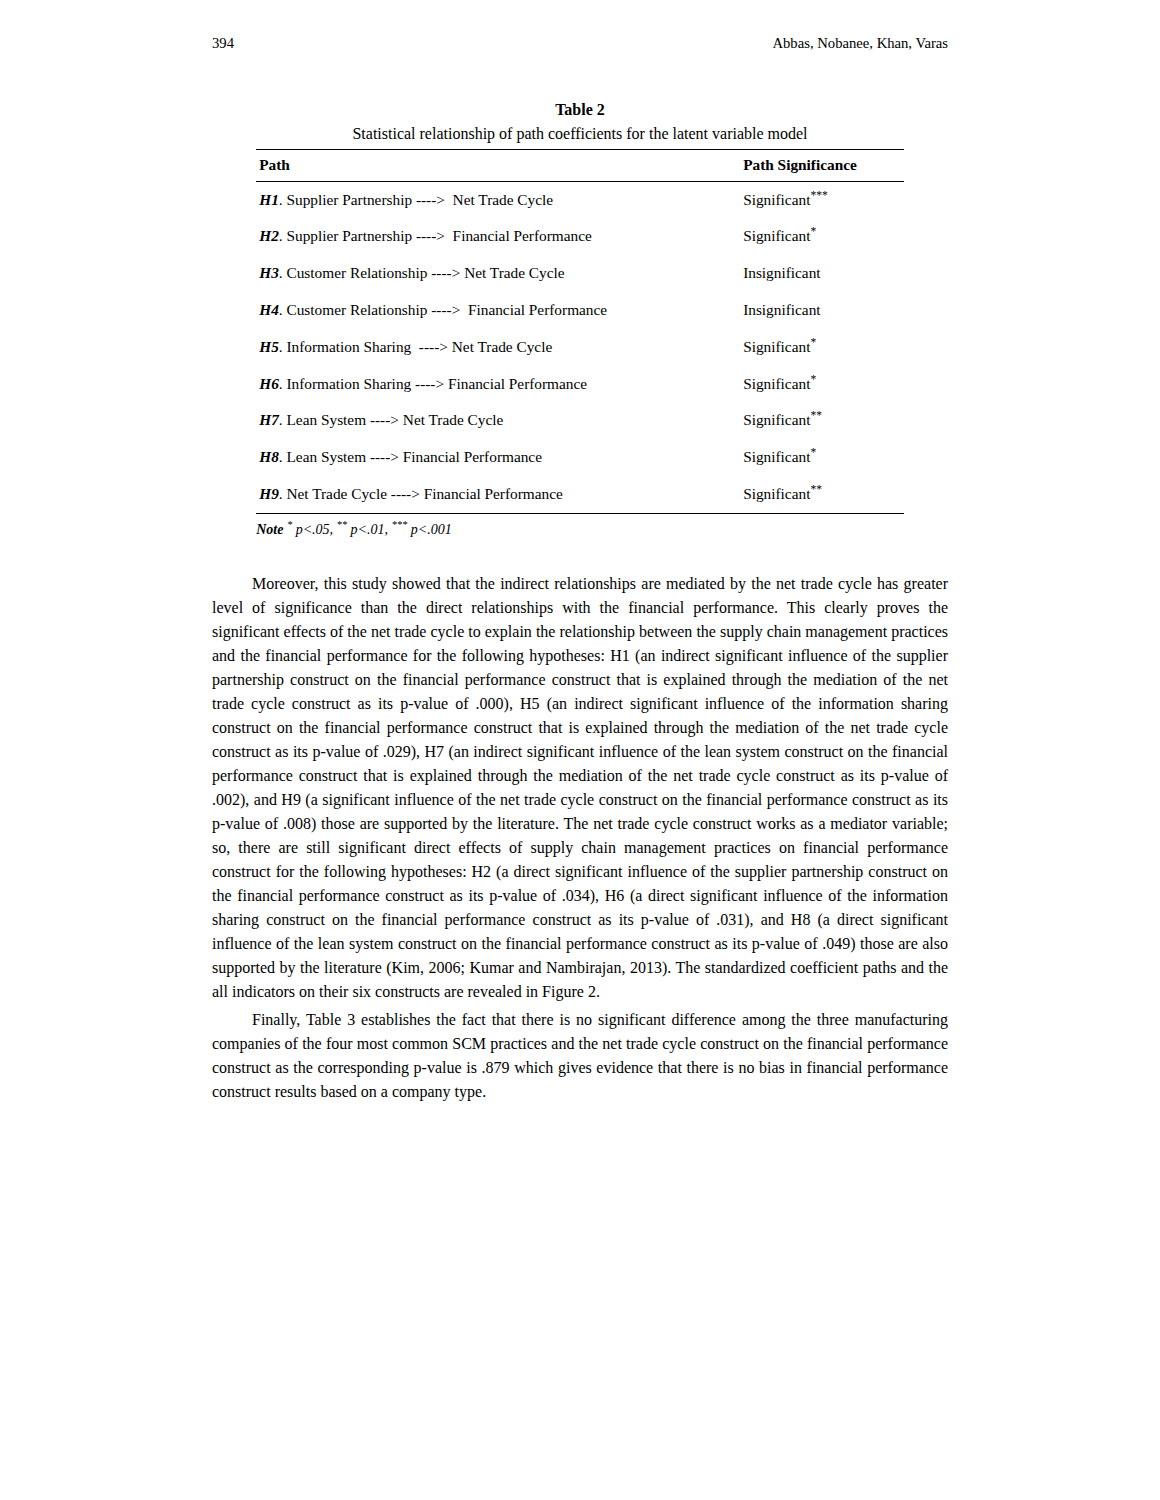394 Abbas, Nobanee, Khan, Varas
Table 2 Statistical relationship of path coefficients for the latent variable model
| Path | Path Significance |
| --- | --- |
| H1 . Supplier Partnership ----> Net Trade Cycle | Significant *** |
| H2 . Supplier Partnership ----> Financial Performance | Significant * |
| H3 . Customer Relationship ----> Net Trade Cycle | Insignificant |
| H4 . Customer Relationship ----> Financial Performance | Insignificant |
| H5 . Information Sharing ----> Net Trade Cycle | Significant * |
| H6 . Information Sharing ----> Financial Performance | Significant * |
| H7 . Lean System ----> Net Trade Cycle | Significant ** |
| H8 . Lean System ----> Financial Performance | Significant * |
| H9 . Net Trade Cycle ----> Financial Performance | Significant ** |
Note * p<.05, ** p<.01, *** p<.001
Moreover, this study showed that the indirect relationships are mediated by the net trade cycle has greater level of significance than the direct relationships with the financial performance. This clearly proves the significant effects of the net trade cycle to explain the relationship between the supply chain management practices and the financial performance for the following hypotheses: H1 (an indirect significant influence of the supplier partnership construct on the financial performance construct that is explained through the mediation of the net trade cycle construct as its p-value of .000), H5 (an indirect significant influence of the information sharing construct on the financial performance construct that is explained through the mediation of the net trade cycle construct as its p-value of .029), H7 (an indirect significant influence of the lean system construct on the financial performance construct that is explained through the mediation of the net trade cycle construct as its p-value of .002), and H9 (a significant influence of the net trade cycle construct on the financial performance construct as its p-value of .008) those are supported by the literature. The net trade cycle construct works as a mediator variable; so, there are still significant direct effects of supply chain management practices on financial performance construct for the following hypotheses: H2 (a direct significant influence of the supplier partnership construct on the financial performance construct as its p-value of .034), H6 (a direct significant influence of the information sharing construct on the financial performance construct as its p-value of .031), and H8 (a direct significant influence of the lean system construct on the financial performance construct as its p-value of .049) those are also supported by the literature (Kim, 2006; Kumar and Nambirajan, 2013). The standardized coefficient paths and the all indicators on their six constructs are revealed in Figure 2.
Finally, Table 3 establishes the fact that there is no significant difference among the three manufacturing companies of the four most common SCM practices and the net trade cycle construct on the financial performance construct as the corresponding p-value is .879 which gives evidence that there is no bias in financial performance construct results based on a company type.